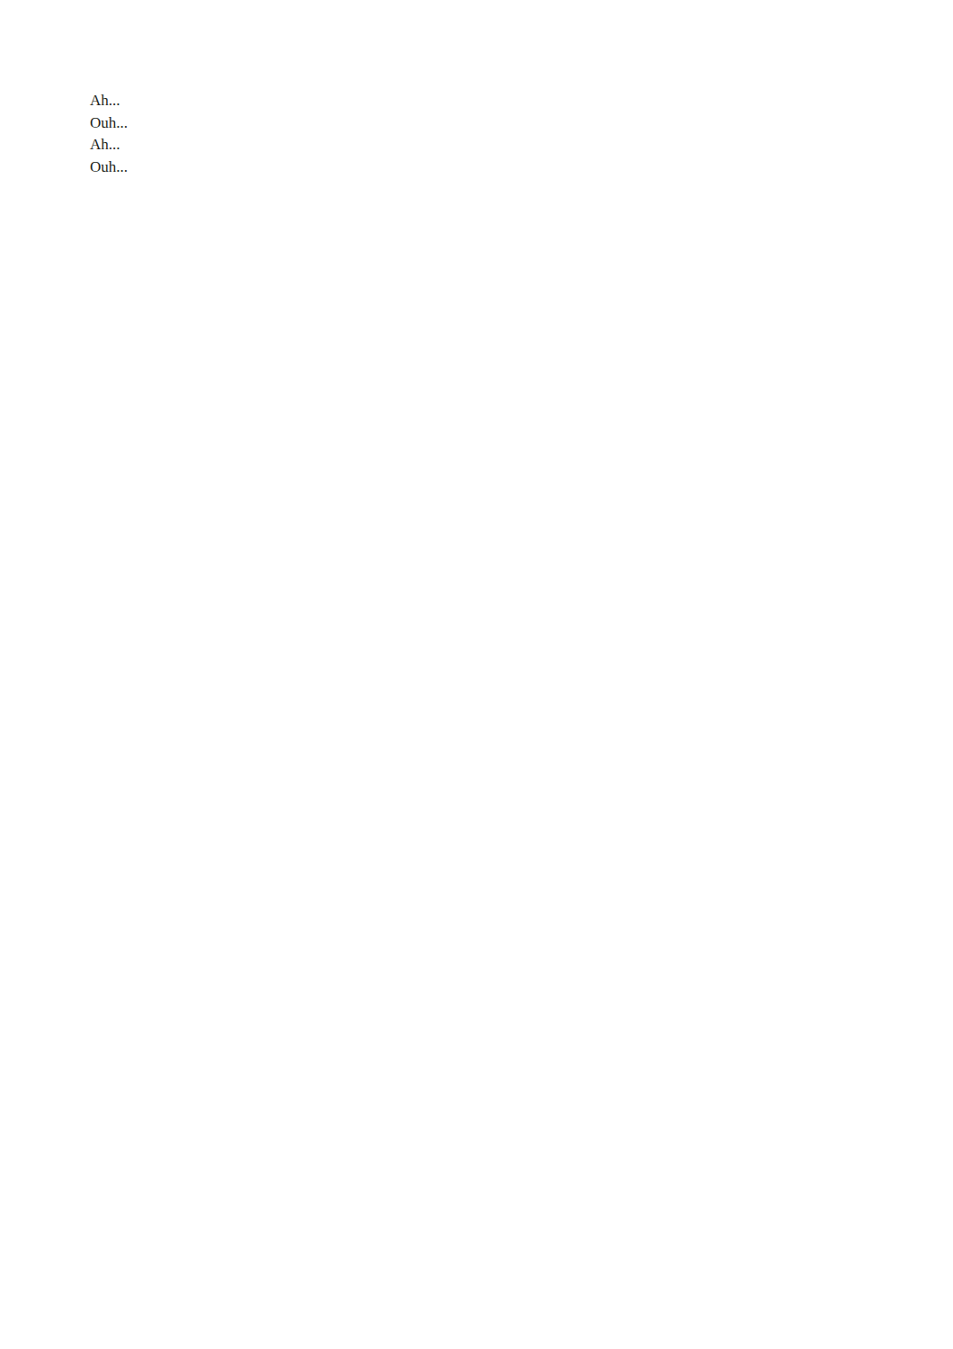Ah...
Ouh...
Ah...
Ouh...